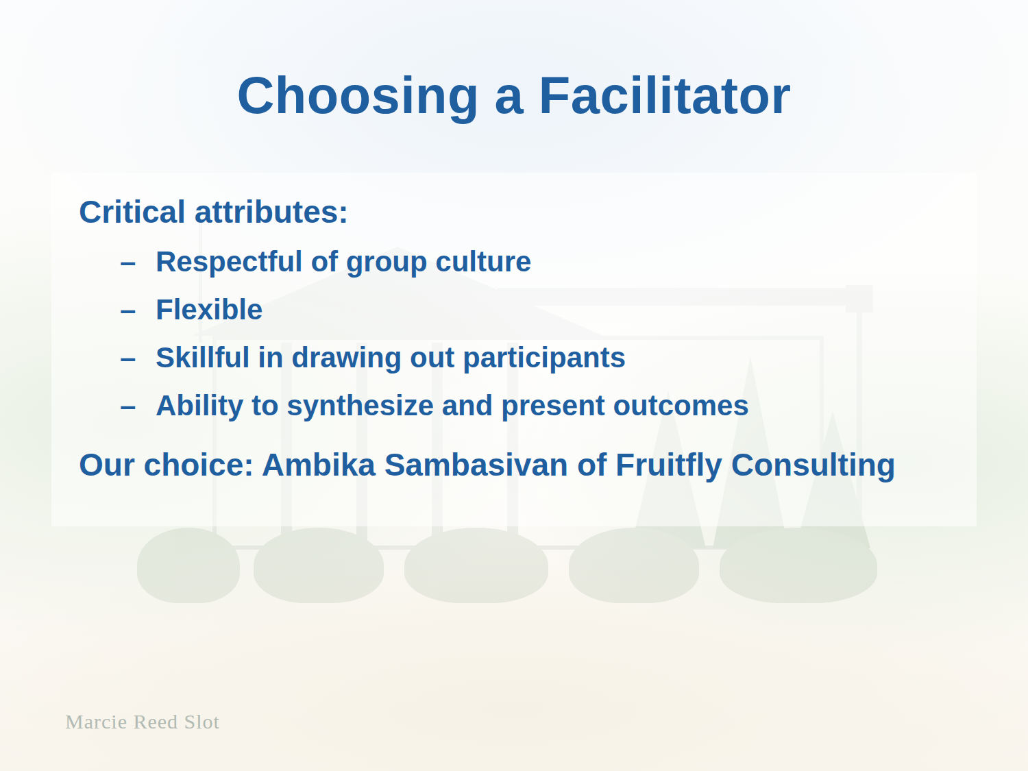Choosing a Facilitator
Critical attributes:
Respectful of group culture
Flexible
Skillful in drawing out participants
Ability to synthesize and present outcomes
Our choice: Ambika Sambasivan of Fruitfly Consulting
Marcie Reed Slot